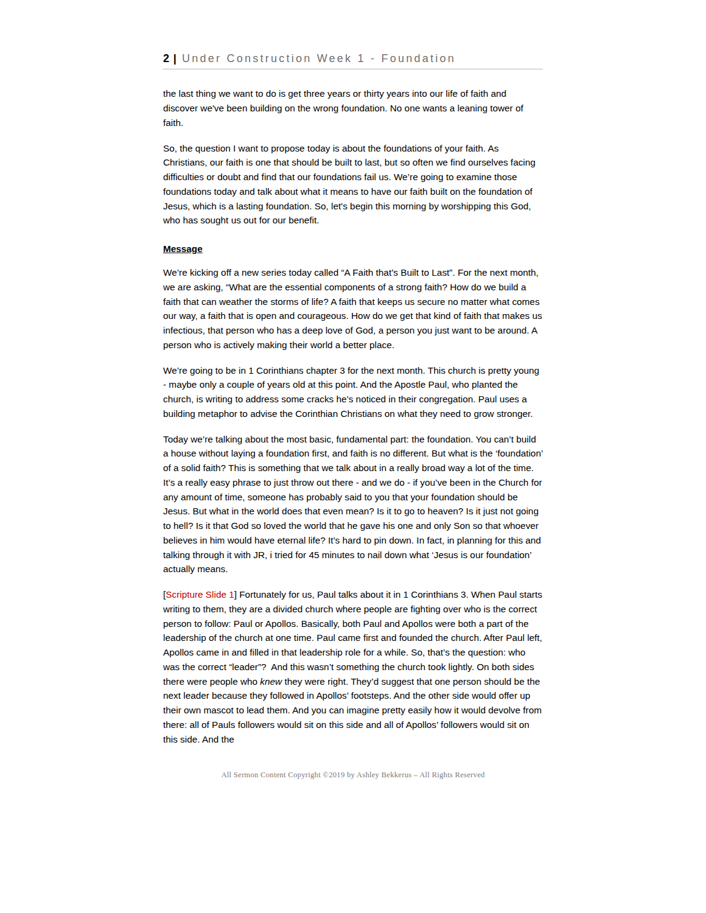2 | Under Construction Week 1 - Foundation
the last thing we want to do is get three years or thirty years into our life of faith and discover we've been building on the wrong foundation. No one wants a leaning tower of faith.
So, the question I want to propose today is about the foundations of your faith. As Christians, our faith is one that should be built to last, but so often we find ourselves facing difficulties or doubt and find that our foundations fail us. We’re going to examine those foundations today and talk about what it means to have our faith built on the foundation of Jesus, which is a lasting foundation. So, let's begin this morning by worshipping this God, who has sought us out for our benefit.
Message
We’re kicking off a new series today called “A Faith that’s Built to Last”. For the next month, we are asking, “What are the essential components of a strong faith? How do we build a faith that can weather the storms of life? A faith that keeps us secure no matter what comes our way, a faith that is open and courageous. How do we get that kind of faith that makes us infectious, that person who has a deep love of God, a person you just want to be around. A person who is actively making their world a better place.
We’re going to be in 1 Corinthians chapter 3 for the next month. This church is pretty young - maybe only a couple of years old at this point. And the Apostle Paul, who planted the church, is writing to address some cracks he’s noticed in their congregation. Paul uses a building metaphor to advise the Corinthian Christians on what they need to grow stronger.
Today we’re talking about the most basic, fundamental part: the foundation. You can’t build a house without laying a foundation first, and faith is no different. But what is the ‘foundation’ of a solid faith? This is something that we talk about in a really broad way a lot of the time. It’s a really easy phrase to just throw out there - and we do - if you’ve been in the Church for any amount of time, someone has probably said to you that your foundation should be Jesus. But what in the world does that even mean? Is it to go to heaven? Is it just not going to hell? Is it that God so loved the world that he gave his one and only Son so that whoever believes in him would have eternal life? It’s hard to pin down. In fact, in planning for this and talking through it with JR, i tried for 45 minutes to nail down what ‘Jesus is our foundation’ actually means.
[Scripture Slide 1] Fortunately for us, Paul talks about it in 1 Corinthians 3. When Paul starts writing to them, they are a divided church where people are fighting over who is the correct person to follow: Paul or Apollos. Basically, both Paul and Apollos were both a part of the leadership of the church at one time. Paul came first and founded the church. After Paul left, Apollos came in and filled in that leadership role for a while. So, that’s the question: who was the correct “leader”? And this wasn’t something the church took lightly. On both sides there were people who knew they were right. They’d suggest that one person should be the next leader because they followed in Apollos’ footsteps. And the other side would offer up their own mascot to lead them. And you can imagine pretty easily how it would devolve from there: all of Pauls followers would sit on this side and all of Apollos’ followers would sit on this side. And the
All Sermon Content Copyright ©2019 by Ashley Bekkerus – All Rights Reserved